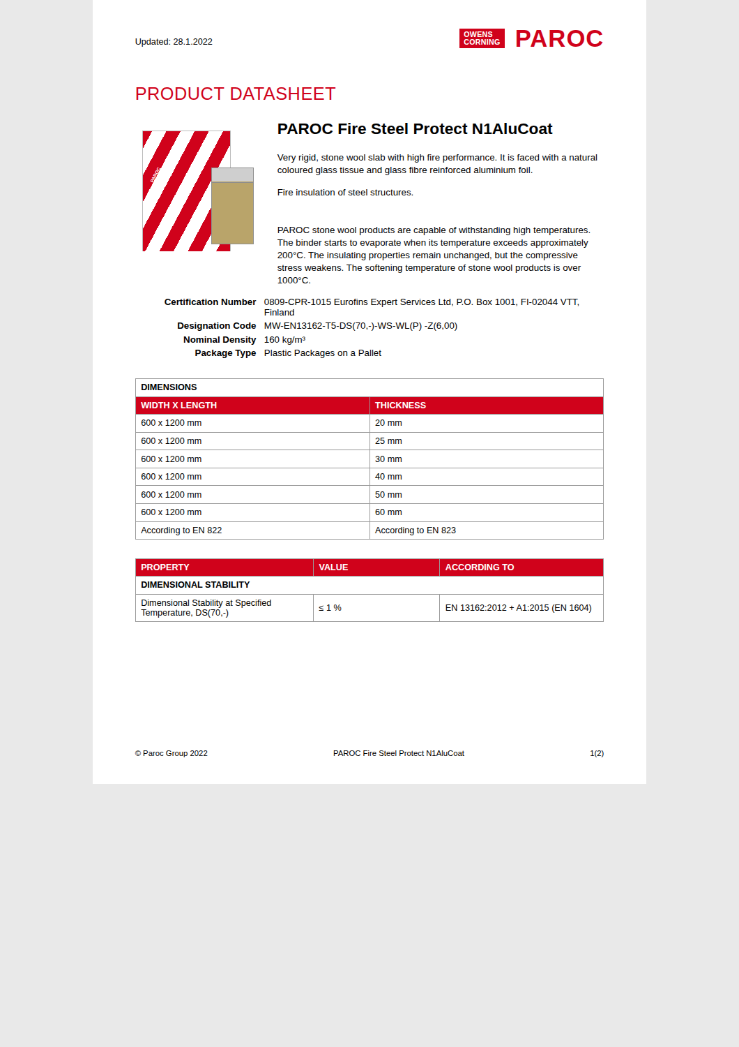Updated: 28.1.2022
OWENS
CORNING
PAROC
PRODUCT DATASHEET
PAROC Fire Steel Protect N1AluCoat
Very rigid, stone wool slab with high fire performance. It is faced with a natural coloured glass tissue and glass fibre reinforced aluminium foil.
Fire insulation of steel structures.
PAROC stone wool products are capable of withstanding high temperatures. The binder starts to evaporate when its temperature exceeds approximately 200°C. The insulating properties remain unchanged, but the compressive stress weakens. The softening temperature of stone wool products is over 1000°C.
| Certification Number | 0809-CPR-1015 Eurofins Expert Services Ltd, P.O. Box 1001, FI-02044 VTT, Finland |
| Designation Code | MW-EN13162-T5-DS(70,-)-WS-WL(P) -Z(6,00) |
| Nominal Density | 160 kg/m³ |
| Package Type | Plastic Packages on a Pallet |
| DIMENSIONS |
| WIDTH X LENGTH | THICKNESS |
| 600 x 1200 mm | 20 mm |
| 600 x 1200 mm | 25 mm |
| 600 x 1200 mm | 30 mm |
| 600 x 1200 mm | 40 mm |
| 600 x 1200 mm | 50 mm |
| 600 x 1200 mm | 60 mm |
| According to EN 822 | According to EN 823 |
| PROPERTY | VALUE | ACCORDING TO |
| --- | --- | --- |
| DIMENSIONAL STABILITY |
| Dimensional Stability at Specified Temperature, DS(70,-) | ≤ 1 % | EN 13162:2012 + A1:2015 (EN 1604) |
© Paroc Group 2022
PAROC Fire Steel Protect N1AluCoat
1(2)